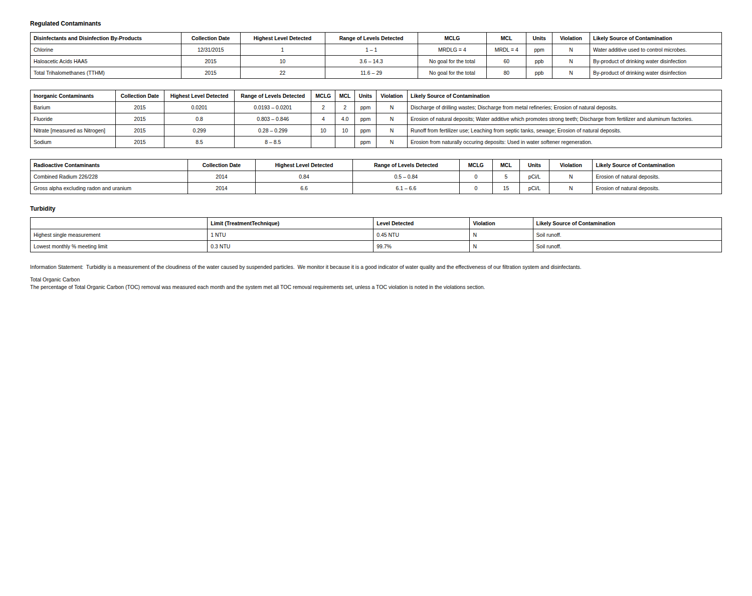Regulated Contaminants
| Disinfectants and Disinfection By-Products | Collection Date | Highest Level Detected | Range of Levels Detected | MCLG | MCL | Units | Violation | Likely Source of Contamination |
| --- | --- | --- | --- | --- | --- | --- | --- | --- |
| Chlorine | 12/31/2015 | 1 | 1 – 1 | MRDLG = 4 | MRDL = 4 | ppm | N | Water additive used to control microbes. |
| Haloacetic Acids HAA5 | 2015 | 10 | 3.6 – 14.3 | No goal for the total | 60 | ppb | N | By-product of drinking water disinfection |
| Total Trihalomethanes (TTHM) | 2015 | 22 | 11.6 – 29 | No goal for the total | 80 | ppb | N | By-product of drinking water disinfection |
| Inorganic Contaminants | Collection Date | Highest Level Detected | Range of Levels Detected | MCLG | MCL | Units | Violation | Likely Source of Contamination |
| --- | --- | --- | --- | --- | --- | --- | --- | --- |
| Barium | 2015 | 0.0201 | 0.0193 – 0.0201 | 2 | 2 | ppm | N | Discharge of drilling wastes; Discharge from metal refineries; Erosion of natural deposits. |
| Fluoride | 2015 | 0.8 | 0.803 – 0.846 | 4 | 4.0 | ppm | N | Erosion of natural deposits; Water additive which promotes strong teeth; Discharge from fertilizer and aluminum factories. |
| Nitrate [measured as Nitrogen] | 2015 | 0.299 | 0.28 – 0.299 | 10 | 10 | ppm | N | Runoff from fertilizer use; Leaching from septic tanks, sewage; Erosion of natural deposits. |
| Sodium | 2015 | 8.5 | 8 – 8.5 | | | ppm | N | Erosion from naturally occuring deposits: Used in water softener regeneration. |
| Radioactive Contaminants | Collection Date | Highest Level Detected | Range of Levels Detected | MCLG | MCL | Units | Violation | Likely Source of Contamination |
| --- | --- | --- | --- | --- | --- | --- | --- | --- |
| Combined Radium 226/228 | 2014 | 0.84 | 0.5 – 0.84 | 0 | 5 | pCi/L | N | Erosion of natural deposits. |
| Gross alpha excluding radon and uranium | 2014 | 6.6 | 6.1 – 6.6 | 0 | 15 | pCi/L | N | Erosion of natural deposits. |
Turbidity
| | Limit (TreatmentTechnique) | Level Detected | Violation | Likely Source of Contamination |
| --- | --- | --- | --- | --- |
| Highest single measurement | 1 NTU | 0.45 NTU | N | Soil runoff. |
| Lowest monthly % meeting limit | 0.3 NTU | 99.7% | N | Soil runoff. |
Information Statement: Turbidity is a measurement of the cloudiness of the water caused by suspended particles. We monitor it because it is a good indicator of water quality and the effectiveness of our filtration system and disinfectants.
Total Organic Carbon
The percentage of Total Organic Carbon (TOC) removal was measured each month and the system met all TOC removal requirements set, unless a TOC violation is noted in the violations section.